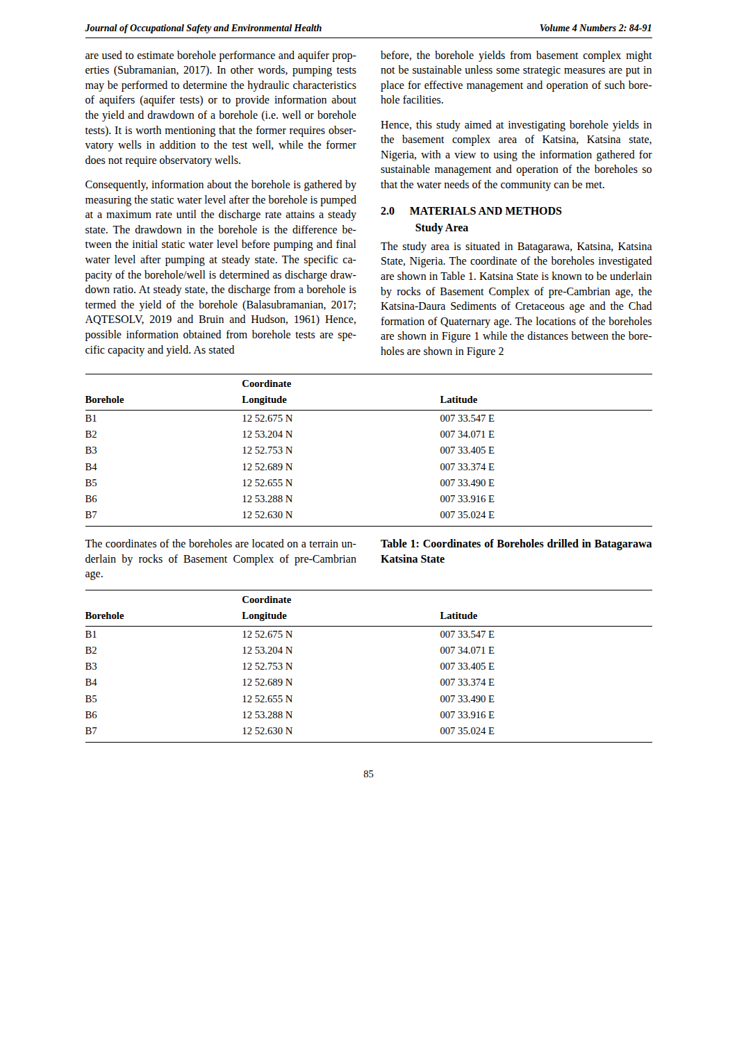Journal of Occupational Safety and Environmental Health Volume 4 Numbers 2: 84-91
are used to estimate borehole performance and aquifer properties (Subramanian, 2017). In other words, pumping tests may be performed to determine the hydraulic characteristics of aquifers (aquifer tests) or to provide information about the yield and drawdown of a borehole (i.e. well or borehole tests). It is worth mentioning that the former requires observatory wells in addition to the test well, while the former does not require observatory wells.
Consequently, information about the borehole is gathered by measuring the static water level after the borehole is pumped at a maximum rate until the discharge rate attains a steady state. The drawdown in the borehole is the difference between the initial static water level before pumping and final water level after pumping at steady state. The specific capacity of the borehole/well is determined as discharge drawdown ratio. At steady state, the discharge from a borehole is termed the yield of the borehole (Balasubramanian, 2017; AQTESOLV, 2019 and Bruin and Hudson, 1961) Hence, possible information obtained from borehole tests are specific capacity and yield. As stated
before, the borehole yields from basement complex might not be sustainable unless some strategic measures are put in place for effective management and operation of such borehole facilities.
Hence, this study aimed at investigating borehole yields in the basement complex area of Katsina, Katsina state, Nigeria, with a view to using the information gathered for sustainable management and operation of the boreholes so that the water needs of the community can be met.
2.0 MATERIALS AND METHODS
Study Area
The study area is situated in Batagarawa, Katsina, Katsina State, Nigeria. The coordinate of the boreholes investigated are shown in Table 1. Katsina State is known to be underlain by rocks of Basement Complex of pre-Cambrian age, the Katsina-Daura Sediments of Cretaceous age and the Chad formation of Quaternary age. The locations of the boreholes are shown in Figure 1 while the distances between the boreholes are shown in Figure 2
| | Coordinate |
| --- | --- |
| Borehole | Longitude | Latitude |
| B1 | 12 52.675 N | 007 33.547 E |
| B2 | 12 53.204 N | 007 34.071 E |
| B3 | 12 52.753 N | 007 33.405 E |
| B4 | 12 52.689 N | 007 33.374 E |
| B5 | 12 52.655 N | 007 33.490 E |
| B6 | 12 53.288 N | 007 33.916 E |
| B7 | 12 52.630 N | 007 35.024 E |
The coordinates of the boreholes are located on a terrain underlain by rocks of Basement Complex of pre-Cambrian age.
Table 1: Coordinates of Boreholes drilled in Batagarawa Katsina State
| | Coordinate |
| --- | --- |
| Borehole | Longitude | Latitude |
| B1 | 12 52.675 N | 007 33.547 E |
| B2 | 12 53.204 N | 007 34.071 E |
| B3 | 12 52.753 N | 007 33.405 E |
| B4 | 12 52.689 N | 007 33.374 E |
| B5 | 12 52.655 N | 007 33.490 E |
| B6 | 12 53.288 N | 007 33.916 E |
| B7 | 12 52.630 N | 007 35.024 E |
85